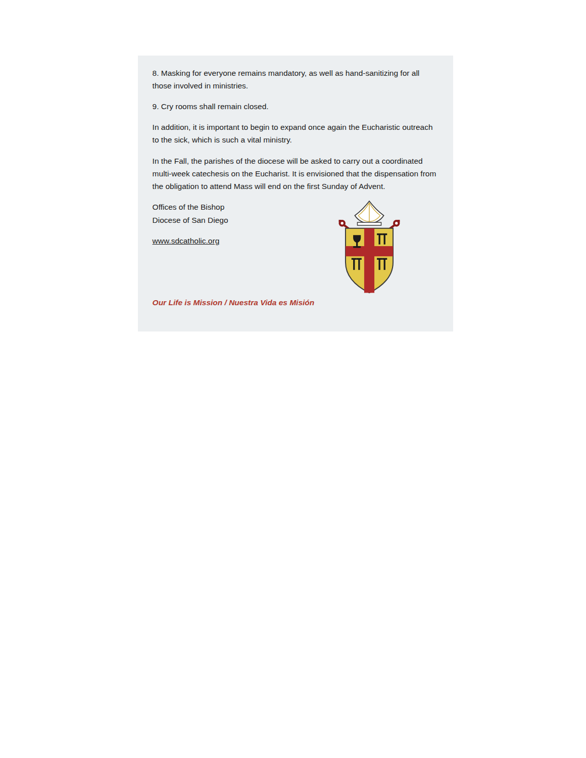8. Masking for everyone remains mandatory, as well as hand-sanitizing for all those involved in ministries.
9. Cry rooms shall remain closed.
In addition, it is important to begin to expand once again the Eucharistic outreach to the sick, which is such a vital ministry.
In the Fall, the parishes of the diocese will be asked to carry out a coordinated multi-week catechesis on the Eucharist. It is envisioned that the dispensation from the obligation to attend Mass will end on the first Sunday of Advent.
Offices of the Bishop
Diocese of San Diego
www.sdcatholic.org
Our Life is Mission / Nuestra Vida es Misión